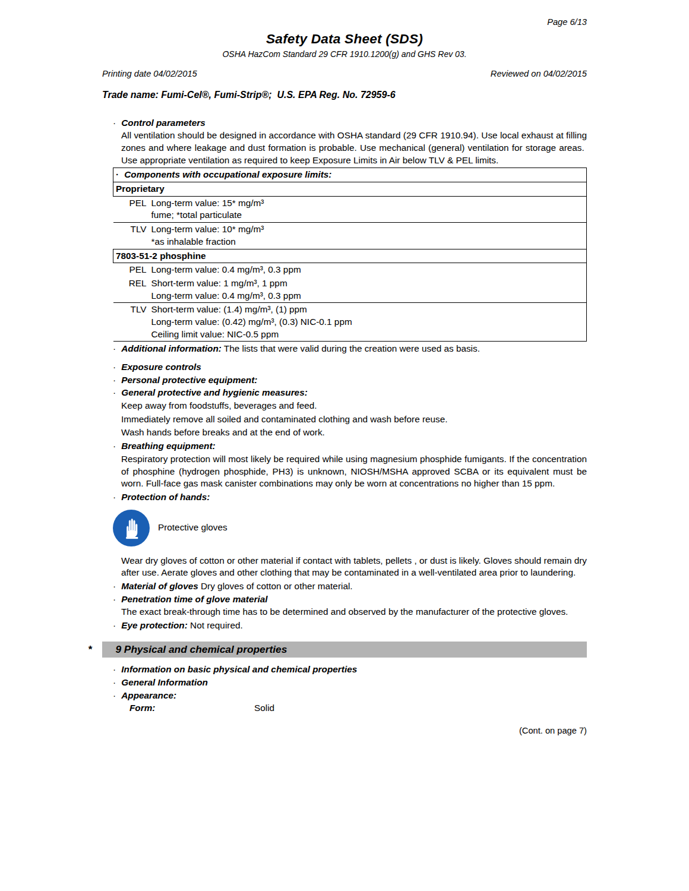Page 6/13
Safety Data Sheet (SDS)
OSHA HazCom Standard 29 CFR 1910.1200(g) and GHS Rev 03.
Printing date 04/02/2015 Reviewed on 04/02/2015
Trade name: Fumi-Cel®, Fumi-Strip®; U.S. EPA Reg. No. 72959-6
· Control parameters
All ventilation should be designed in accordance with OSHA standard (29 CFR 1910.94). Use local exhaust at filling zones and where leakage and dust formation is probable. Use mechanical (general) ventilation for storage areas. Use appropriate ventilation as required to keep Exposure Limits in Air below TLV & PEL limits.
| · Components with occupational exposure limits: |
| Proprietary |
| PEL | Long-term value: 15* mg/m³ fume; *total particulate |
| TLV | Long-term value: 10* mg/m³ *as inhalable fraction |
| 7803-51-2 phosphine |
| PEL | Long-term value: 0.4 mg/m³, 0.3 ppm |
| REL | Short-term value: 1 mg/m³, 1 ppm Long-term value: 0.4 mg/m³, 0.3 ppm |
| TLV | Short-term value: (1.4) mg/m³, (1) ppm Long-term value: (0.42) mg/m³, (0.3) NIC-0.1 ppm Ceiling limit value: NIC-0.5 ppm |
· Additional information: The lists that were valid during the creation were used as basis.
· Exposure controls
· Personal protective equipment:
· General protective and hygienic measures:
Keep away from foodstuffs, beverages and feed.
Immediately remove all soiled and contaminated clothing and wash before reuse.
Wash hands before breaks and at the end of work.
· Breathing equipment:
Respiratory protection will most likely be required while using magnesium phosphide fumigants. If the concentration of phosphine (hydrogen phosphide, PH3) is unknown, NIOSH/MSHA approved SCBA or its equivalent must be worn. Full-face gas mask canister combinations may only be worn at concentrations no higher than 15 ppm.
· Protection of hands:
Protective gloves
Wear dry gloves of cotton or other material if contact with tablets, pellets , or dust is likely. Gloves should remain dry after use. Aerate gloves and other clothing that may be contaminated in a well-ventilated area prior to laundering.
· Material of gloves Dry gloves of cotton or other material.
· Penetration time of glove material
The exact break-through time has to be determined and observed by the manufacturer of the protective gloves.
· Eye protection: Not required.
* 9 Physical and chemical properties
· Information on basic physical and chemical properties
· General Information
· Appearance:
Form: Solid
(Cont. on page 7)